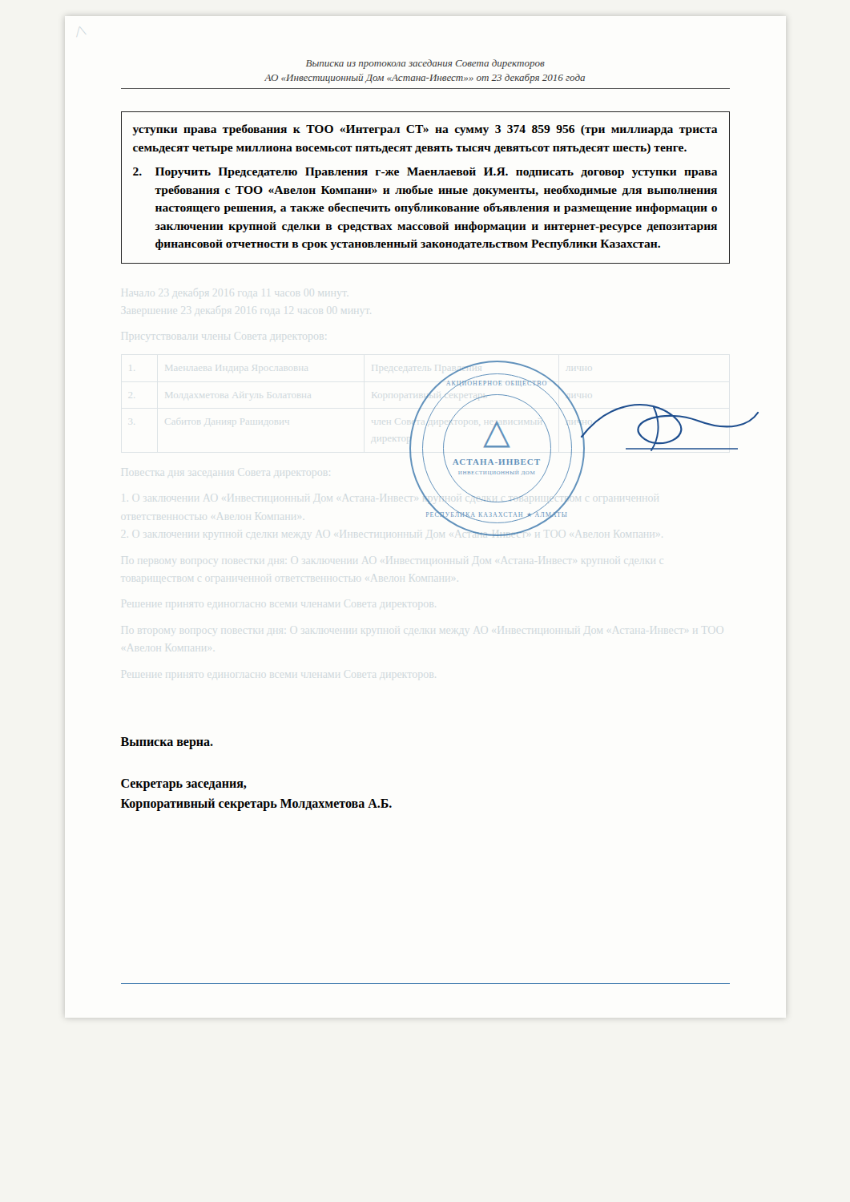╱╲
Выписка из протокола заседания Совета директоров
АО «Инвестиционный Дом «Астана-Инвест»» от 23 декабря 2016 года
уступки права требования к ТОО «Интеграл СТ» на сумму 3 374 859 956 (три миллиарда триста семьдесят четыре миллиона восемьсот пятьдесят девять тысяч девятьсот пятьдесят шесть) тенге.
2.
Поручить Председателю Правления г-же Маенлаевой И.Я. подписать договор уступки права требования с ТОО «Авелон Компани» и любые иные документы, необходимые для выполнения настоящего решения, а также обеспечить опубликование объявления и размещение информации о заключении крупной сделки в средствах массовой информации и интернет-ресурсе депозитария финансовой отчетности в срок установленный законодательством Республики Казахстан.
Начало 23 декабря 2016 года 11 часов 00 минут.
Завершение 23 декабря 2016 года 12 часов 00 минут.
Присутствовали члены Совета директоров:
| 1. | Маенлаева Индира Ярославовна | Председатель Правления | лично |
| 2. | Молдахметова Айгуль Болатовна | Корпоративный секретарь | лично |
| 3. | Сабитов Данияр Рашидович | член Совета директоров, независимый директор | лично |
Повестка дня заседания Совета директоров:
1. О заключении АО «Инвестиционный Дом «Астана-Инвест» крупной сделки с товариществом с ограниченной ответственностью «Авелон Компани».
2. О заключении крупной сделки между АО «Инвестиционный Дом «Астана-Инвест» и ТОО «Авелон Компани».
По первому вопросу повестки дня: О заключении АО «Инвестиционный Дом «Астана-Инвест» крупной сделки с товариществом с ограниченной ответственностью «Авелон Компани».
Решение принято единогласно всеми членами Совета директоров.
По второму вопросу повестки дня: О заключении крупной сделки между АО «Инвестиционный Дом «Астана-Инвест» и ТОО «Авелон Компани».
Решение принято единогласно всеми членами Совета директоров.
Выписка верна.
Секретарь заседания,
Корпоративный секретарь Молдахметова А.Б.
АКЦИОНЕРНОЕ ОБЩЕСТВО
△
АСТАНА-ИНВЕСТ
ИНВЕСТИЦИОННЫЙ ДОМ
РЕСПУБЛИКА КАЗАХСТАН ★ АЛМАТЫ